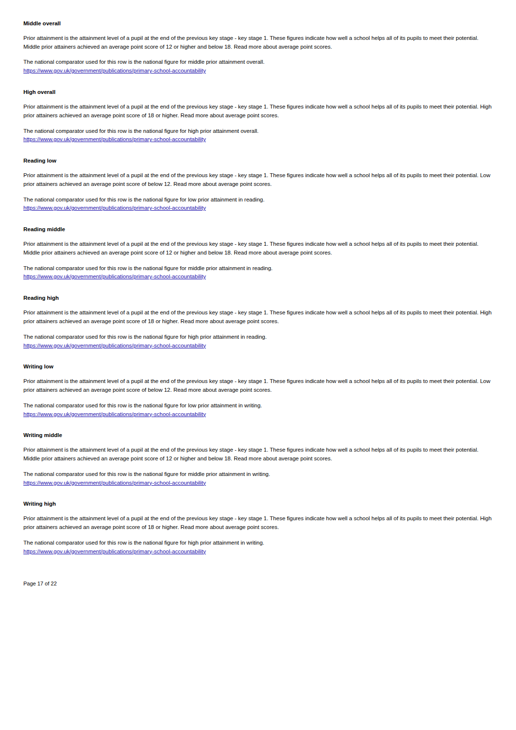Middle overall
Prior attainment is the attainment level of a pupil at the end of the previous key stage - key stage 1. These figures indicate how well a school helps all of its pupils to meet their potential. Middle prior attainers achieved an average point score of 12 or higher and below 18. Read more about average point scores.
The national comparator used for this row is the national figure for middle prior attainment overall.
https://www.gov.uk/government/publications/primary-school-accountability
High overall
Prior attainment is the attainment level of a pupil at the end of the previous key stage - key stage 1. These figures indicate how well a school helps all of its pupils to meet their potential. High prior attainers achieved an average point score of 18 or higher. Read more about average point scores.
The national comparator used for this row is the national figure for high prior attainment overall.
https://www.gov.uk/government/publications/primary-school-accountability
Reading low
Prior attainment is the attainment level of a pupil at the end of the previous key stage - key stage 1. These figures indicate how well a school helps all of its pupils to meet their potential. Low prior attainers achieved an average point score of below 12. Read more about average point scores.
The national comparator used for this row is the national figure for low prior attainment in reading.
https://www.gov.uk/government/publications/primary-school-accountability
Reading middle
Prior attainment is the attainment level of a pupil at the end of the previous key stage - key stage 1. These figures indicate how well a school helps all of its pupils to meet their potential. Middle prior attainers achieved an average point score of 12 or higher and below 18. Read more about average point scores.
The national comparator used for this row is the national figure for middle prior attainment in reading.
https://www.gov.uk/government/publications/primary-school-accountability
Reading high
Prior attainment is the attainment level of a pupil at the end of the previous key stage - key stage 1. These figures indicate how well a school helps all of its pupils to meet their potential. High prior attainers achieved an average point score of 18 or higher. Read more about average point scores.
The national comparator used for this row is the national figure for high prior attainment in reading.
https://www.gov.uk/government/publications/primary-school-accountability
Writing low
Prior attainment is the attainment level of a pupil at the end of the previous key stage - key stage 1. These figures indicate how well a school helps all of its pupils to meet their potential. Low prior attainers achieved an average point score of below 12. Read more about average point scores.
The national comparator used for this row is the national figure for low prior attainment in writing.
https://www.gov.uk/government/publications/primary-school-accountability
Writing middle
Prior attainment is the attainment level of a pupil at the end of the previous key stage - key stage 1. These figures indicate how well a school helps all of its pupils to meet their potential. Middle prior attainers achieved an average point score of 12 or higher and below 18. Read more about average point scores.
The national comparator used for this row is the national figure for middle prior attainment in writing.
https://www.gov.uk/government/publications/primary-school-accountability
Writing high
Prior attainment is the attainment level of a pupil at the end of the previous key stage - key stage 1. These figures indicate how well a school helps all of its pupils to meet their potential. High prior attainers achieved an average point score of 18 or higher. Read more about average point scores.
The national comparator used for this row is the national figure for high prior attainment in writing.
https://www.gov.uk/government/publications/primary-school-accountability
Page 17 of 22